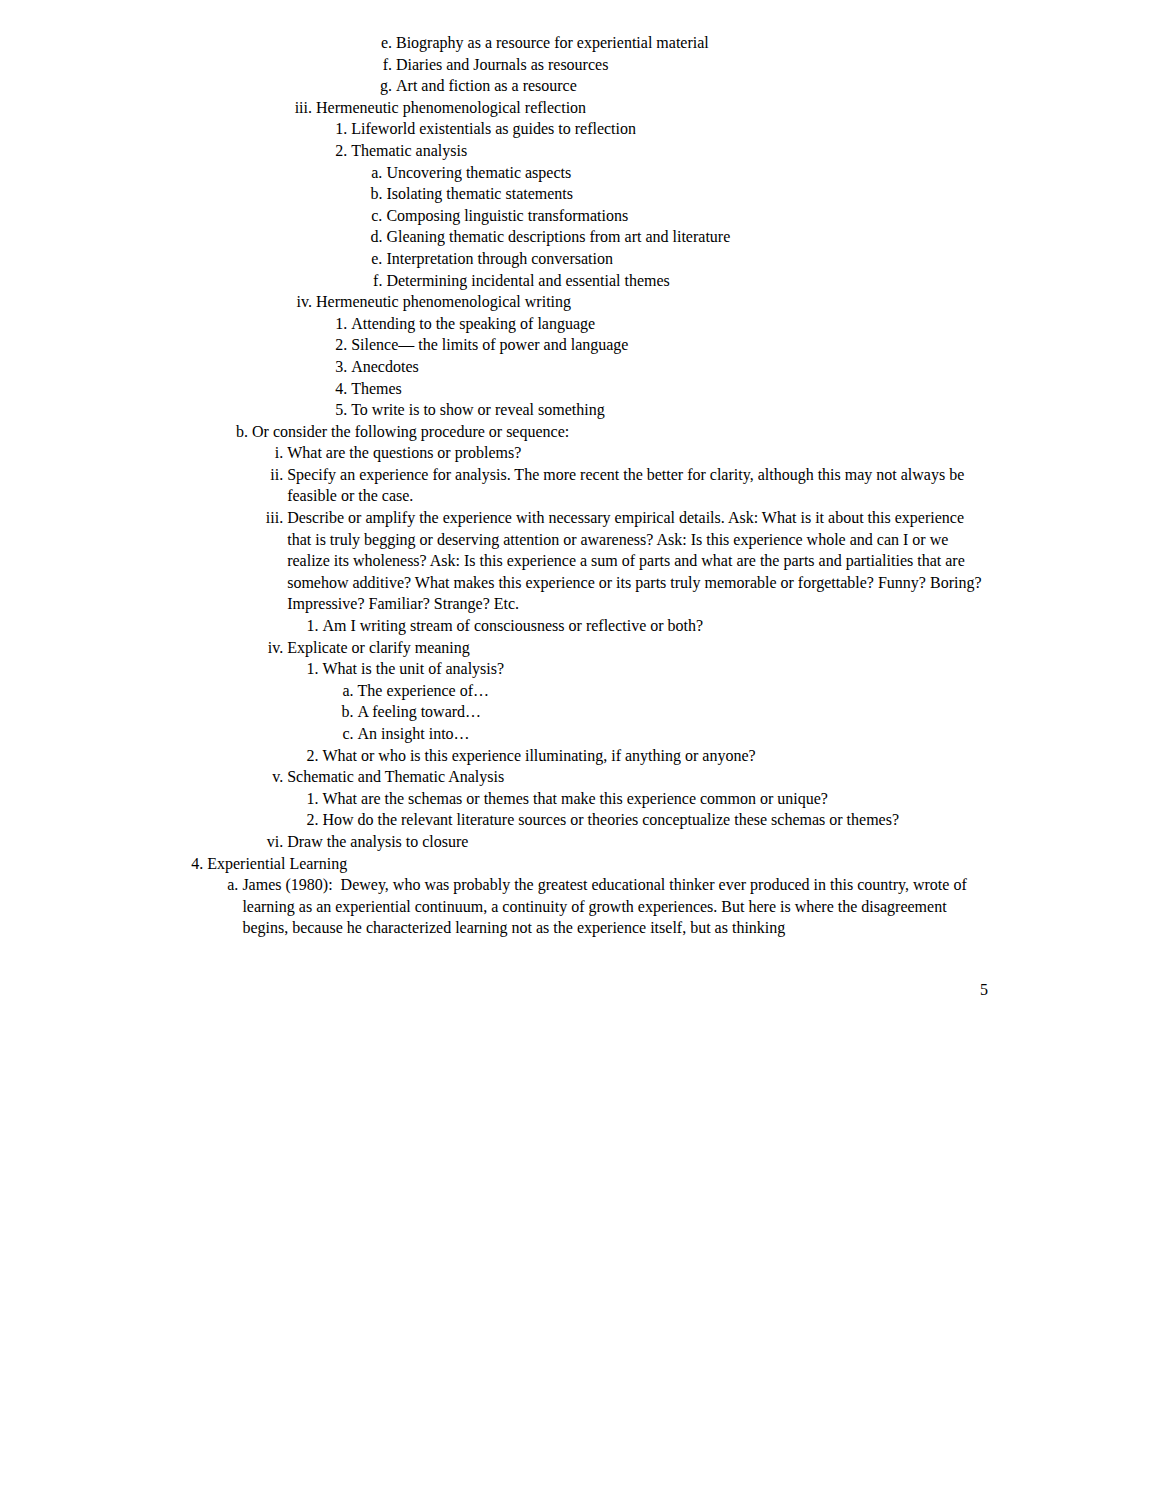Biography as a resource for experiential material
Diaries and Journals as resources
Art and fiction as a resource
Hermeneutic phenomenological reflection
Lifeworld existentials as guides to reflection
Thematic analysis
Uncovering thematic aspects
Isolating thematic statements
Composing linguistic transformations
Gleaning thematic descriptions from art and literature
Interpretation through conversation
Determining incidental and essential themes
Hermeneutic phenomenological writing
Attending to the speaking of language
Silence— the limits of power and language
Anecdotes
Themes
To write is to show or reveal something
Or consider the following procedure or sequence:
What are the questions or problems?
Specify an experience for analysis. The more recent the better for clarity, although this may not always be feasible or the case.
Describe or amplify the experience with necessary empirical details. Ask: What is it about this experience that is truly begging or deserving attention or awareness? Ask: Is this experience whole and can I or we realize its wholeness? Ask: Is this experience a sum of parts and what are the parts and partialities that are somehow additive? What makes this experience or its parts truly memorable or forgettable? Funny? Boring? Impressive? Familiar? Strange? Etc.
Am I writing stream of consciousness or reflective or both?
Explicate or clarify meaning
What is the unit of analysis?
The experience of…
A feeling toward…
An insight into…
What or who is this experience illuminating, if anything or anyone?
Schematic and Thematic Analysis
What are the schemas or themes that make this experience common or unique?
How do the relevant literature sources or theories conceptualize these schemas or themes?
Draw the analysis to closure
Experiential Learning
James (1980): Dewey, who was probably the greatest educational thinker ever produced in this country, wrote of learning as an experiential continuum, a continuity of growth experiences. But here is where the disagreement begins, because he characterized learning not as the experience itself, but as thinking
5